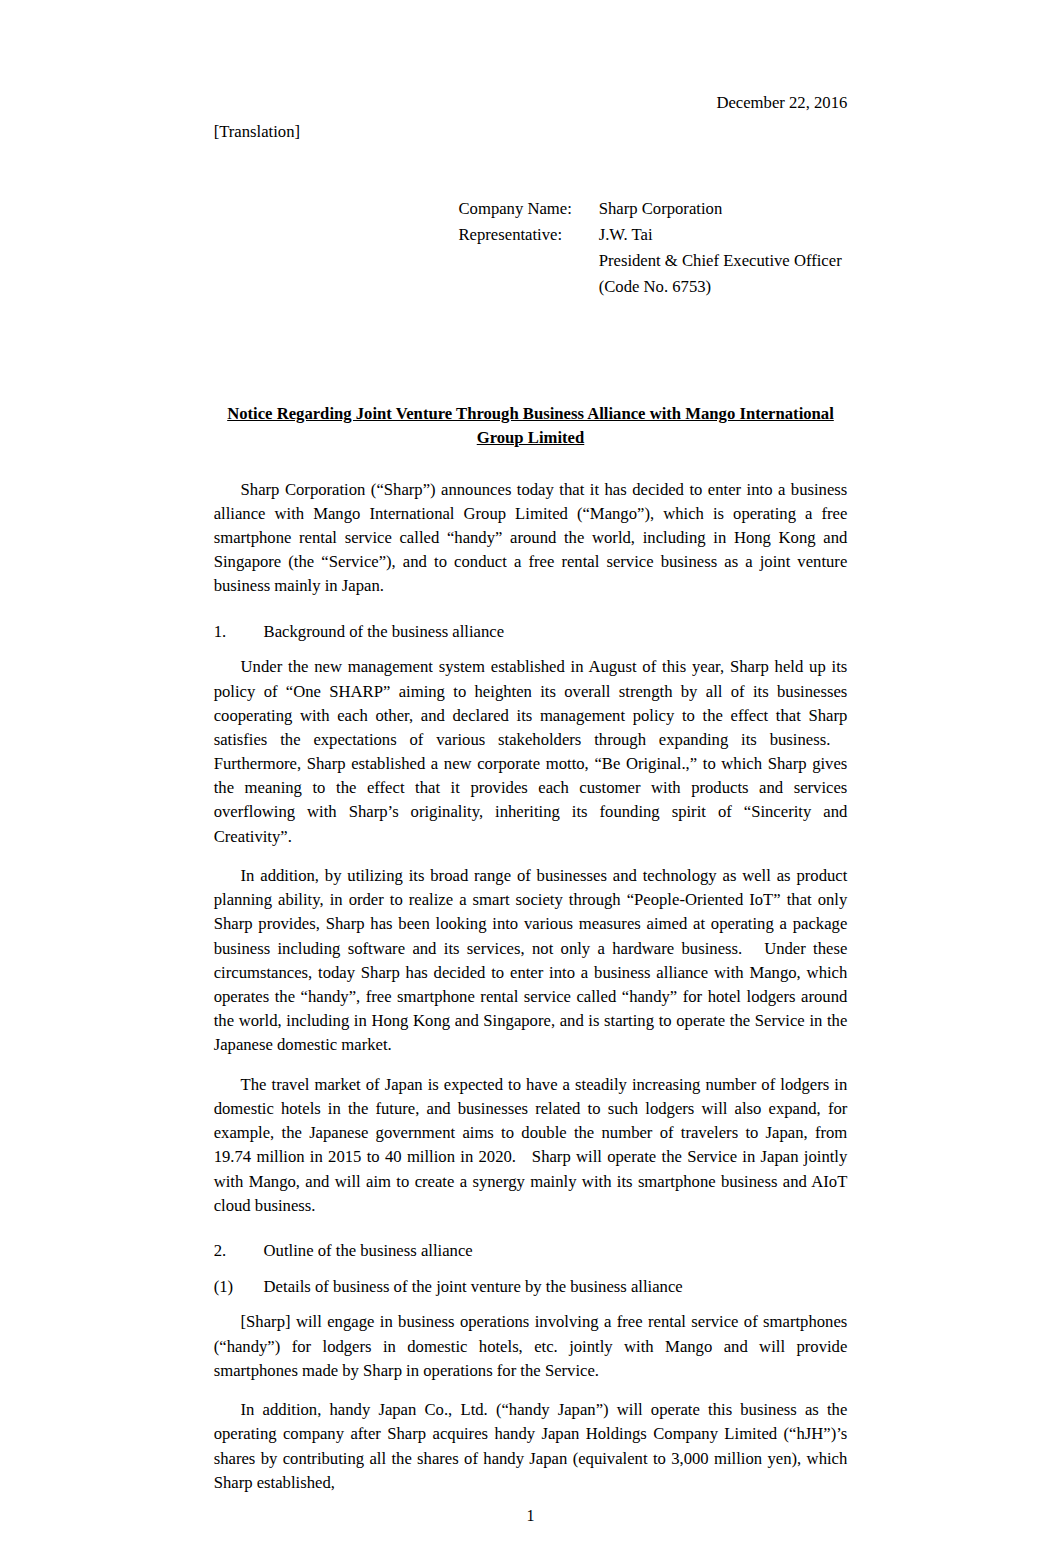December 22, 2016
[Translation]
| Company Name: | Sharp Corporation |
| Representative: | J.W. Tai |
| | President & Chief Executive Officer |
| | (Code No. 6753) |
Notice Regarding Joint Venture Through Business Alliance with Mango International Group Limited
Sharp Corporation (“Sharp”) announces today that it has decided to enter into a business alliance with Mango International Group Limited (“Mango”), which is operating a free smartphone rental service called “handy” around the world, including in Hong Kong and Singapore (the “Service”), and to conduct a free rental service business as a joint venture business mainly in Japan.
1. Background of the business alliance
Under the new management system established in August of this year, Sharp held up its policy of “One SHARP” aiming to heighten its overall strength by all of its businesses cooperating with each other, and declared its management policy to the effect that Sharp satisfies the expectations of various stakeholders through expanding its business. Furthermore, Sharp established a new corporate motto, “Be Original.,” to which Sharp gives the meaning to the effect that it provides each customer with products and services overflowing with Sharp’s originality, inheriting its founding spirit of “Sincerity and Creativity”.
In addition, by utilizing its broad range of businesses and technology as well as product planning ability, in order to realize a smart society through “People-Oriented IoT” that only Sharp provides, Sharp has been looking into various measures aimed at operating a package business including software and its services, not only a hardware business. Under these circumstances, today Sharp has decided to enter into a business alliance with Mango, which operates the “handy”, free smartphone rental service called “handy” for hotel lodgers around the world, including in Hong Kong and Singapore, and is starting to operate the Service in the Japanese domestic market.
The travel market of Japan is expected to have a steadily increasing number of lodgers in domestic hotels in the future, and businesses related to such lodgers will also expand, for example, the Japanese government aims to double the number of travelers to Japan, from 19.74 million in 2015 to 40 million in 2020. Sharp will operate the Service in Japan jointly with Mango, and will aim to create a synergy mainly with its smartphone business and AIoT cloud business.
2. Outline of the business alliance
(1) Details of business of the joint venture by the business alliance
[Sharp] will engage in business operations involving a free rental service of smartphones (“handy”) for lodgers in domestic hotels, etc. jointly with Mango and will provide smartphones made by Sharp in operations for the Service.
In addition, handy Japan Co., Ltd. (“handy Japan”) will operate this business as the operating company after Sharp acquires handy Japan Holdings Company Limited (“hJH”)’s shares by contributing all the shares of handy Japan (equivalent to 3,000 million yen), which Sharp established,
1